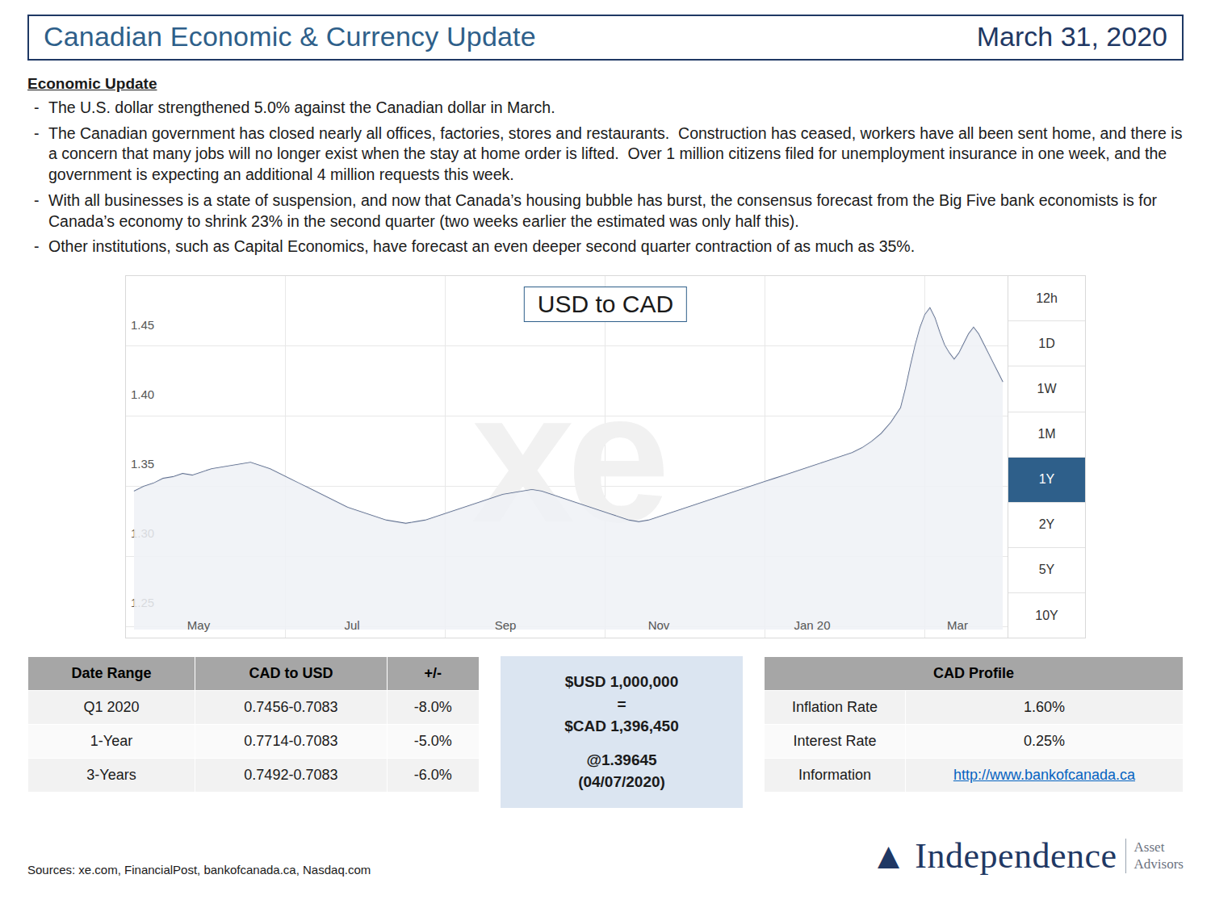Canadian Economic & Currency Update
March 31, 2020
Economic Update
The U.S. dollar strengthened 5.0% against the Canadian dollar in March.
The Canadian government has closed nearly all offices, factories, stores and restaurants. Construction has ceased, workers have all been sent home, and there is a concern that many jobs will no longer exist when the stay at home order is lifted. Over 1 million citizens filed for unemployment insurance in one week, and the government is expecting an additional 4 million requests this week.
With all businesses is a state of suspension, and now that Canada’s housing bubble has burst, the consensus forecast from the Big Five bank economists is for Canada’s economy to shrink 23% in the second quarter (two weeks earlier the estimated was only half this).
Other institutions, such as Capital Economics, have forecast an even deeper second quarter contraction of as much as 35%.
USD to CAD
xe
1.45 1.40 1.35 1.30 1.25
May Jul Sep Nov Jan 20 Mar
12h 1D 1W 1M 1Y 2Y 5Y 10Y
| Date Range | CAD to USD | +/- |
| --- | --- | --- |
| Q1 2020 | 0.7456-0.7083 | -8.0% |
| 1-Year | 0.7714-0.7083 | -5.0% |
| 3-Years | 0.7492-0.7083 | -6.0% |
$USD 1,000,000
=
$CAD 1,396,450
@1.39645
(04/07/2020)
| CAD Profile |
| --- |
| Inflation Rate | 1.60% |
| Interest Rate | 0.25% |
| Information | http://www.bankofcanada.ca |
Sources: xe.com, FinancialPost, bankofcanada.ca, Nasdaq.com
▲ Independence Asset
Advisors